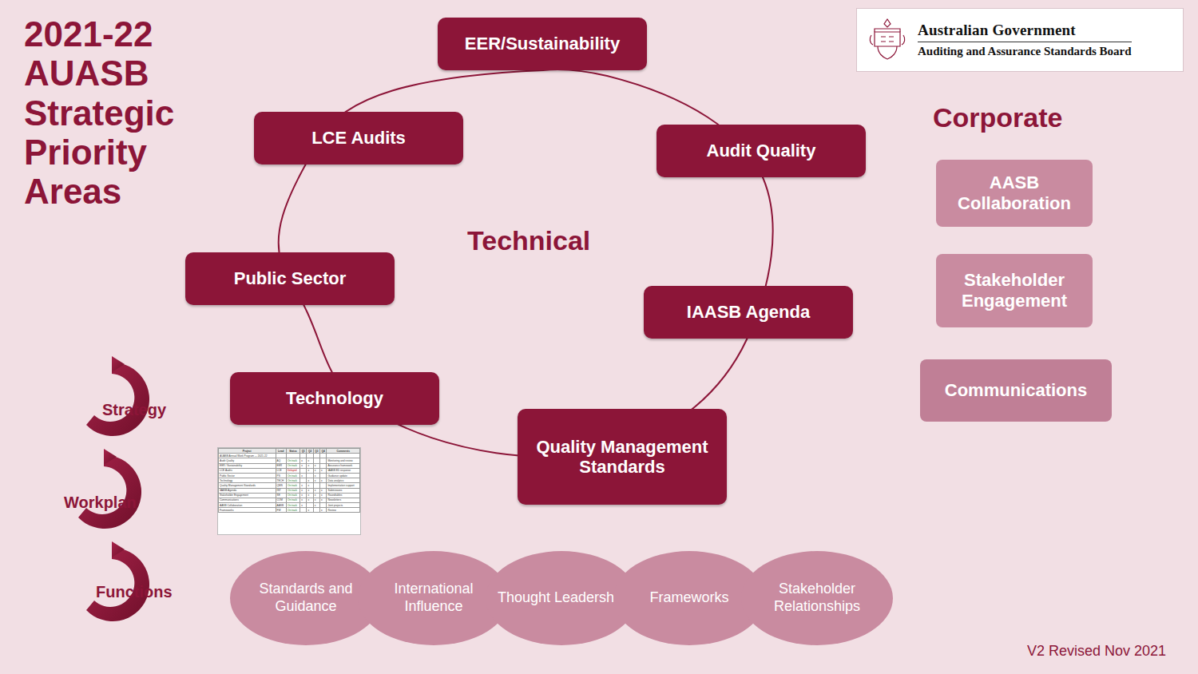2021-22 AUASB Strategic Priority Areas
Australian Government
Auditing and Assurance Standards Board
Technical
Corporate
EER/Sustainability
LCE Audits
Public Sector
Technology
Quality Management Standards
IAASB Agenda
Audit Quality
AASB Collaboration
Stakeholder Engagement
Communications
Strategy
Workplan
Functions
| Project | Lead | Status | Q1 | Q2 | Q3 | Q4 | Comments |
| --- | --- | --- | --- | --- | --- | --- | --- |
| AUASB Annual Work Program — 2021-22 | | | | | | | |
| Audit Quality | AQ | On track | x | x | | | Monitoring and review |
| EER / Sustainability | EER | On track | x | x | x | | Assurance framework |
| LCE Audits | LCE | Delayed | | x | x | x | IAASB ED response |
| Public Sector | PS | On track | x | | x | | Guidance update |
| Technology | TECH | On track | | x | x | x | Data analytics |
| Quality Management Standards | QMS | On track | x | x | | | Implementation support |
| IAASB Agenda | INT | On track | x | x | x | x | Submissions |
| Stakeholder Engagement | SE | On track | x | x | x | x | Roundtables |
| Communications | COM | On track | x | x | x | x | Newsletters |
| AASB Collaboration | AASB | On track | x | | x | | Joint projects |
| Frameworks | FW | On track | | x | | x | Review |
Standards and Guidance
International Influence
Thought Leadership
Frameworks
Stakeholder Relationships
V2 Revised Nov 2021